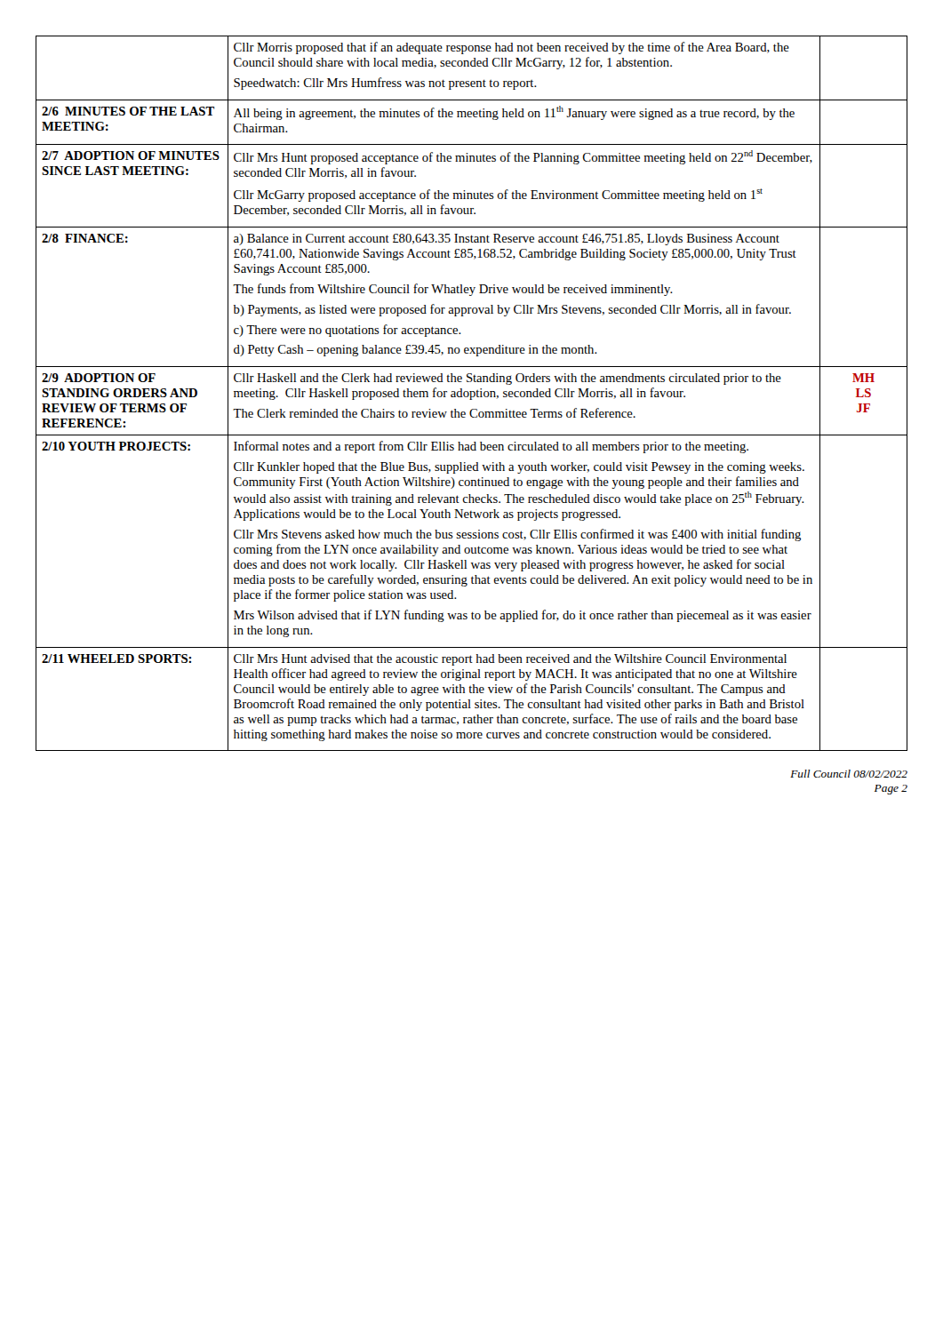| | Cllr Morris proposed that if an adequate response had not been received by the time of the Area Board, the Council should share with local media, seconded Cllr McGarry, 12 for, 1 abstention. Speedwatch: Cllr Mrs Humfress was not present to report. | |
| 2/6 MINUTES OF THE LAST MEETING: | All being in agreement, the minutes of the meeting held on 11 th January were signed as a true record, by the Chairman. | |
| 2/7 ADOPTION OF MINUTES SINCE LAST MEETING: | Cllr Mrs Hunt proposed acceptance of the minutes of the Planning Committee meeting held on 22 nd December, seconded Cllr Morris, all in favour. Cllr McGarry proposed acceptance of the minutes of the Environment Committee meeting held on 1 st December, seconded Cllr Morris, all in favour. | |
| 2/8 FINANCE: | a) Balance in Current account £80,643.35 Instant Reserve account £46,751.85, Lloyds Business Account £60,741.00, Nationwide Savings Account £85,168.52, Cambridge Building Society £85,000.00, Unity Trust Savings Account £85,000. The funds from Wiltshire Council for Whatley Drive would be received imminently. b) Payments, as listed were proposed for approval by Cllr Mrs Stevens, seconded Cllr Morris, all in favour. c) There were no quotations for acceptance. d) Petty Cash – opening balance £39.45, no expenditure in the month. | |
| 2/9 ADOPTION OF STANDING ORDERS AND REVIEW OF TERMS OF REFERENCE: | Cllr Haskell and the Clerk had reviewed the Standing Orders with the amendments circulated prior to the meeting. Cllr Haskell proposed them for adoption, seconded Cllr Morris, all in favour. The Clerk reminded the Chairs to review the Committee Terms of Reference. | MH LS JF |
| 2/10 YOUTH PROJECTS: | Informal notes and a report from Cllr Ellis had been circulated to all members prior to the meeting. Cllr Kunkler hoped that the Blue Bus, supplied with a youth worker, could visit Pewsey in the coming weeks. Community First (Youth Action Wiltshire) continued to engage with the young people and their families and would also assist with training and relevant checks. The rescheduled disco would take place on 25 th February. Applications would be to the Local Youth Network as projects progressed. Cllr Mrs Stevens asked how much the bus sessions cost, Cllr Ellis confirmed it was £400 with initial funding coming from the LYN once availability and outcome was known. Various ideas would be tried to see what does and does not work locally. Cllr Haskell was very pleased with progress however, he asked for social media posts to be carefully worded, ensuring that events could be delivered. An exit policy would need to be in place if the former police station was used. Mrs Wilson advised that if LYN funding was to be applied for, do it once rather than piecemeal as it was easier in the long run. | |
| 2/11 WHEELED SPORTS: | Cllr Mrs Hunt advised that the acoustic report had been received and the Wiltshire Council Environmental Health officer had agreed to review the original report by MACH. It was anticipated that no one at Wiltshire Council would be entirely able to agree with the view of the Parish Councils' consultant. The Campus and Broomcroft Road remained the only potential sites. The consultant had visited other parks in Bath and Bristol as well as pump tracks which had a tarmac, rather than concrete, surface. The use of rails and the board base hitting something hard makes the noise so more curves and concrete construction would be considered. | |
Full Council 08/02/2022
Page 2